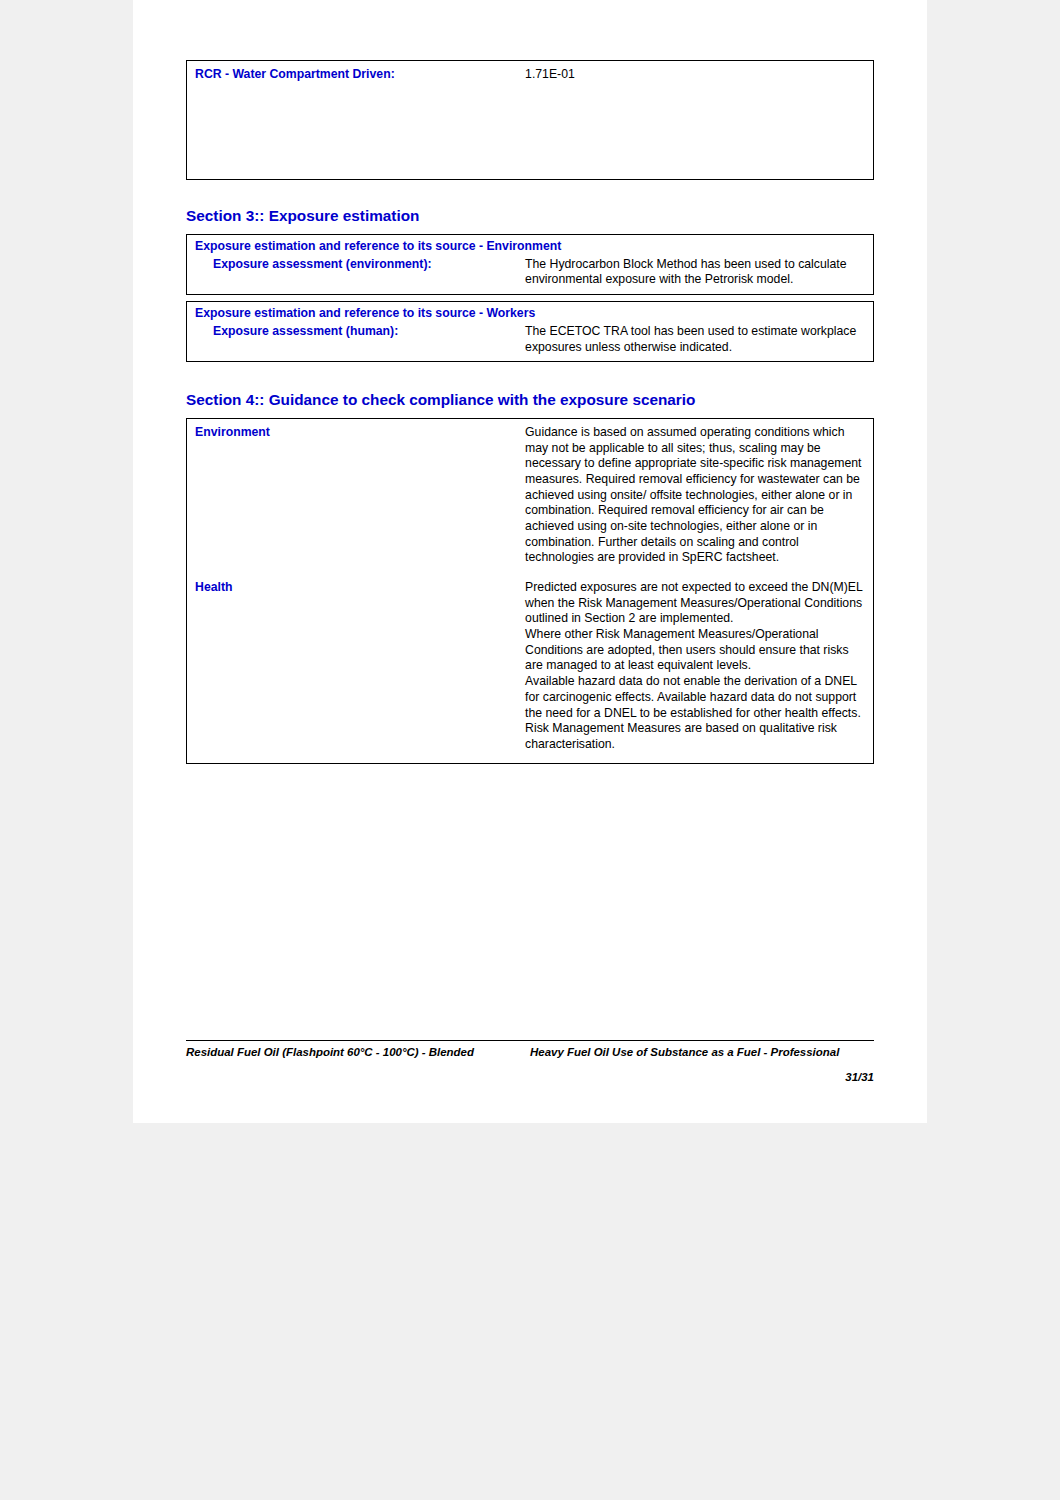RCR - Water Compartment Driven:
1.71E-01
Section 3:: Exposure estimation
Exposure estimation and reference to its source - Environment
Exposure assessment (environment):
The Hydrocarbon Block Method has been used to calculate environmental exposure with the Petrorisk model.
Exposure estimation and reference to its source - Workers
Exposure assessment (human):
The ECETOC TRA tool has been used to estimate workplace exposures unless otherwise indicated.
Section 4:: Guidance to check compliance with the exposure scenario
Environment
Guidance is based on assumed operating conditions which may not be applicable to all sites; thus, scaling may be necessary to define appropriate site-specific risk management measures. Required removal efficiency for wastewater can be achieved using onsite/ offsite technologies, either alone or in combination. Required removal efficiency for air can be achieved using on-site technologies, either alone or in combination. Further details on scaling and control technologies are provided in SpERC factsheet.
Health
Predicted exposures are not expected to exceed the DN(M)EL when the Risk Management Measures/Operational Conditions outlined in Section 2 are implemented.
Where other Risk Management Measures/Operational Conditions are adopted, then users should ensure that risks are managed to at least equivalent levels.
Available hazard data do not enable the derivation of a DNEL for carcinogenic effects. Available hazard data do not support the need for a DNEL to be established for other health effects. Risk Management Measures are based on qualitative risk characterisation.
Residual Fuel Oil (Flashpoint 60°C - 100°C) - Blended
Heavy Fuel Oil Use of Substance as a Fuel - Professional
31/31